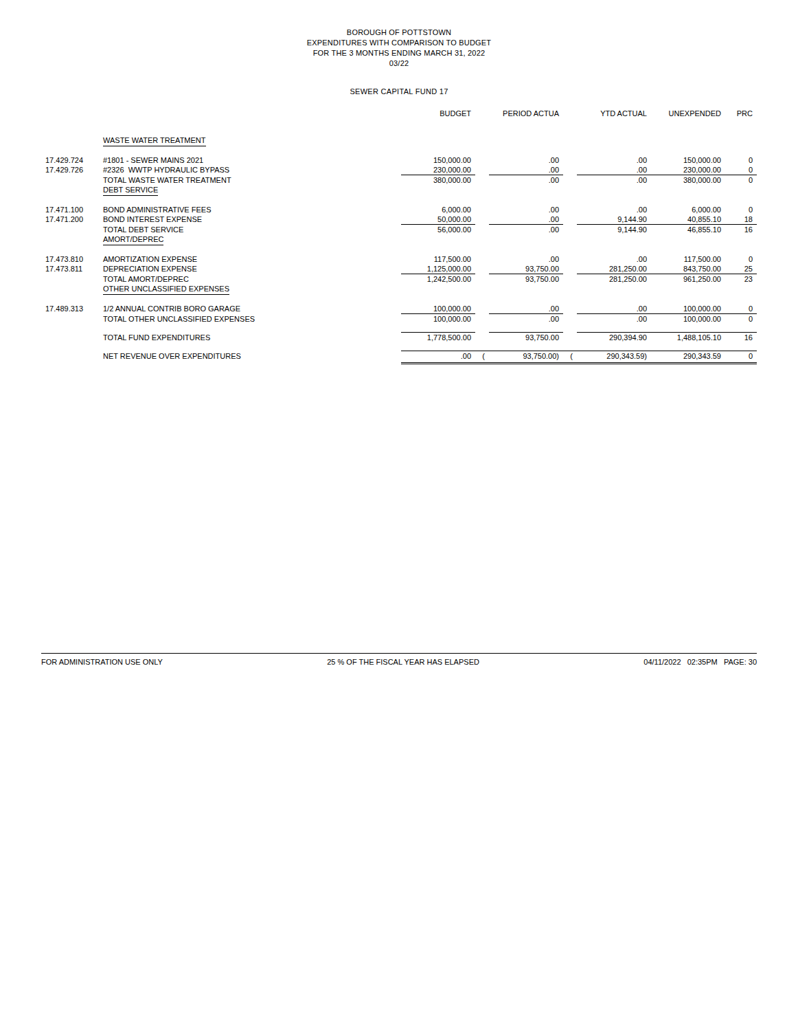BOROUGH OF POTTSTOWN
EXPENDITURES WITH COMPARISON TO BUDGET
FOR THE 3 MONTHS ENDING MARCH 31, 2022
03/22
SEWER CAPITAL FUND 17
| | | BUDGET | PERIOD ACTUA | YTD ACTUAL | UNEXPENDED | PRC |
| --- | --- | --- | --- | --- | --- | --- |
| | WASTE WATER TREATMENT | | | | | | | |
| 17.429.724 | #1801 - SEWER MAINS 2021 | 150,000.00 | | .00 | | .00 | 150,000.00 | 0 |
| 17.429.726 | #2326 WWTP HYDRAULIC BYPASS | 230,000.00 | | .00 | | .00 | 230,000.00 | 0 |
| | TOTAL WASTE WATER TREATMENT | 380,000.00 | | .00 | | .00 | 380,000.00 | 0 |
| | DEBT SERVICE | | | | | | | |
| 17.471.100 | BOND ADMINISTRATIVE FEES | 6,000.00 | | .00 | | .00 | 6,000.00 | 0 |
| 17.471.200 | BOND INTEREST EXPENSE | 50,000.00 | | .00 | | 9,144.90 | 40,855.10 | 18 |
| | TOTAL DEBT SERVICE | 56,000.00 | | .00 | | 9,144.90 | 46,855.10 | 16 |
| | AMORT/DEPREC | | | | | | | |
| 17.473.810 | AMORTIZATION EXPENSE | 117,500.00 | | .00 | | .00 | 117,500.00 | 0 |
| 17.473.811 | DEPRECIATION EXPENSE | 1,125,000.00 | | 93,750.00 | | 281,250.00 | 843,750.00 | 25 |
| | TOTAL AMORT/DEPREC | 1,242,500.00 | | 93,750.00 | | 281,250.00 | 961,250.00 | 23 |
| | OTHER UNCLASSIFIED EXPENSES | | | | | | | |
| 17.489.313 | 1/2 ANNUAL CONTRIB BORO GARAGE | 100,000.00 | | .00 | | .00 | 100,000.00 | 0 |
| | TOTAL OTHER UNCLASSIFIED EXPENSES | 100,000.00 | | .00 | | .00 | 100,000.00 | 0 |
| | TOTAL FUND EXPENDITURES | 1,778,500.00 | | 93,750.00 | | 290,394.90 | 1,488,105.10 | 16 |
| | NET REVENUE OVER EXPENDITURES | .00 | ( | 93,750.00) | ( | 290,343.59) | 290,343.59 | 0 |
FOR ADMINISTRATION USE ONLY
25 % OF THE FISCAL YEAR HAS ELAPSED
04/11/2022 02:35PM PAGE: 30